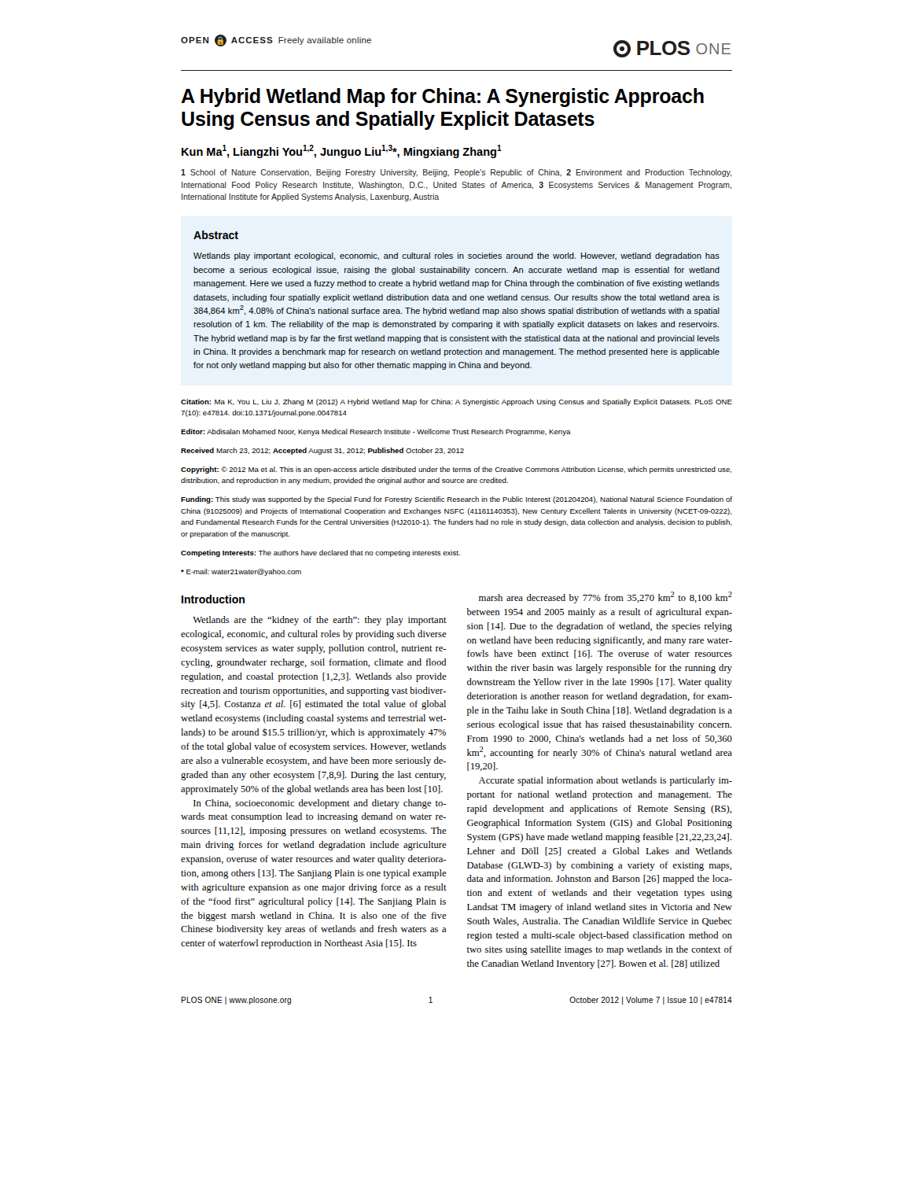OPEN 🔒 ACCESS Freely available online
PLOS ONE
A Hybrid Wetland Map for China: A Synergistic Approach
Using Census and Spatially Explicit Datasets
Kun Ma1, Liangzhi You1,2, Junguo Liu1,3*, Mingxiang Zhang1
1 School of Nature Conservation, Beijing Forestry University, Beijing, People's Republic of China, 2 Environment and Production Technology, International Food Policy Research Institute, Washington, D.C., United States of America, 3 Ecosystems Services & Management Program, International Institute for Applied Systems Analysis, Laxenburg, Austria
Abstract
Wetlands play important ecological, economic, and cultural roles in societies around the world. However, wetland degradation has become a serious ecological issue, raising the global sustainability concern. An accurate wetland map is essential for wetland management. Here we used a fuzzy method to create a hybrid wetland map for China through the combination of five existing wetlands datasets, including four spatially explicit wetland distribution data and one wetland census. Our results show the total wetland area is 384,864 km2, 4.08% of China's national surface area. The hybrid wetland map also shows spatial distribution of wetlands with a spatial resolution of 1 km. The reliability of the map is demonstrated by comparing it with spatially explicit datasets on lakes and reservoirs. The hybrid wetland map is by far the first wetland mapping that is consistent with the statistical data at the national and provincial levels in China. It provides a benchmark map for research on wetland protection and management. The method presented here is applicable for not only wetland mapping but also for other thematic mapping in China and beyond.
Citation: Ma K, You L, Liu J, Zhang M (2012) A Hybrid Wetland Map for China: A Synergistic Approach Using Census and Spatially Explicit Datasets. PLoS ONE 7(10): e47814. doi:10.1371/journal.pone.0047814
Editor: Abdisalan Mohamed Noor, Kenya Medical Research Institute - Wellcome Trust Research Programme, Kenya
Received March 23, 2012; Accepted August 31, 2012; Published October 23, 2012
Copyright: © 2012 Ma et al. This is an open-access article distributed under the terms of the Creative Commons Attribution License, which permits unrestricted use, distribution, and reproduction in any medium, provided the original author and source are credited.
Funding: This study was supported by the Special Fund for Forestry Scientific Research in the Public Interest (201204204), National Natural Science Foundation of China (91025009) and Projects of International Cooperation and Exchanges NSFC (41161140353), New Century Excellent Talents in University (NCET-09-0222), and Fundamental Research Funds for the Central Universities (HJ2010-1). The funders had no role in study design, data collection and analysis, decision to publish, or preparation of the manuscript.
Competing Interests: The authors have declared that no competing interests exist.
* E-mail: water21water@yahoo.com
Introduction
Wetlands are the “kidney of the earth”: they play important ecological, economic, and cultural roles by providing such diverse ecosystem services as water supply, pollution control, nutrient recycling, groundwater recharge, soil formation, climate and flood regulation, and coastal protection [1,2,3]. Wetlands also provide recreation and tourism opportunities, and supporting vast biodiversity [4,5]. Costanza et al. [6] estimated the total value of global wetland ecosystems (including coastal systems and terrestrial wetlands) to be around $15.5 trillion/yr, which is approximately 47% of the total global value of ecosystem services. However, wetlands are also a vulnerable ecosystem, and have been more seriously degraded than any other ecosystem [7,8,9]. During the last century, approximately 50% of the global wetlands area has been lost [10].
In China, socioeconomic development and dietary change towards meat consumption lead to increasing demand on water resources [11,12], imposing pressures on wetland ecosystems. The main driving forces for wetland degradation include agriculture expansion, overuse of water resources and water quality deterioration, among others [13]. The Sanjiang Plain is one typical example with agriculture expansion as one major driving force as a result of the “food first” agricultural policy [14]. The Sanjiang Plain is the biggest marsh wetland in China. It is also one of the five Chinese biodiversity key areas of wetlands and fresh waters as a center of waterfowl reproduction in Northeast Asia [15]. Its
marsh area decreased by 77% from 35,270 km2 to 8,100 km2 between 1954 and 2005 mainly as a result of agricultural expansion [14]. Due to the degradation of wetland, the species relying on wetland have been reducing significantly, and many rare waterfowls have been extinct [16]. The overuse of water resources within the river basin was largely responsible for the running dry downstream the Yellow river in the late 1990s [17]. Water quality deterioration is another reason for wetland degradation, for example in the Taihu lake in South China [18]. Wetland degradation is a serious ecological issue that has raised thesustainability concern. From 1990 to 2000, China's wetlands had a net loss of 50,360 km2, accounting for nearly 30% of China's natural wetland area [19,20].
Accurate spatial information about wetlands is particularly important for national wetland protection and management. The rapid development and applications of Remote Sensing (RS), Geographical Information System (GIS) and Global Positioning System (GPS) have made wetland mapping feasible [21,22,23,24]. Lehner and Döll [25] created a Global Lakes and Wetlands Database (GLWD-3) by combining a variety of existing maps, data and information. Johnston and Barson [26] mapped the location and extent of wetlands and their vegetation types using Landsat TM imagery of inland wetland sites in Victoria and New South Wales, Australia. The Canadian Wildlife Service in Quebec region tested a multi-scale object-based classification method on two sites using satellite images to map wetlands in the context of the Canadian Wetland Inventory [27]. Bowen et al. [28] utilized
PLOS ONE | www.plosone.org
1
October 2012 | Volume 7 | Issue 10 | e47814